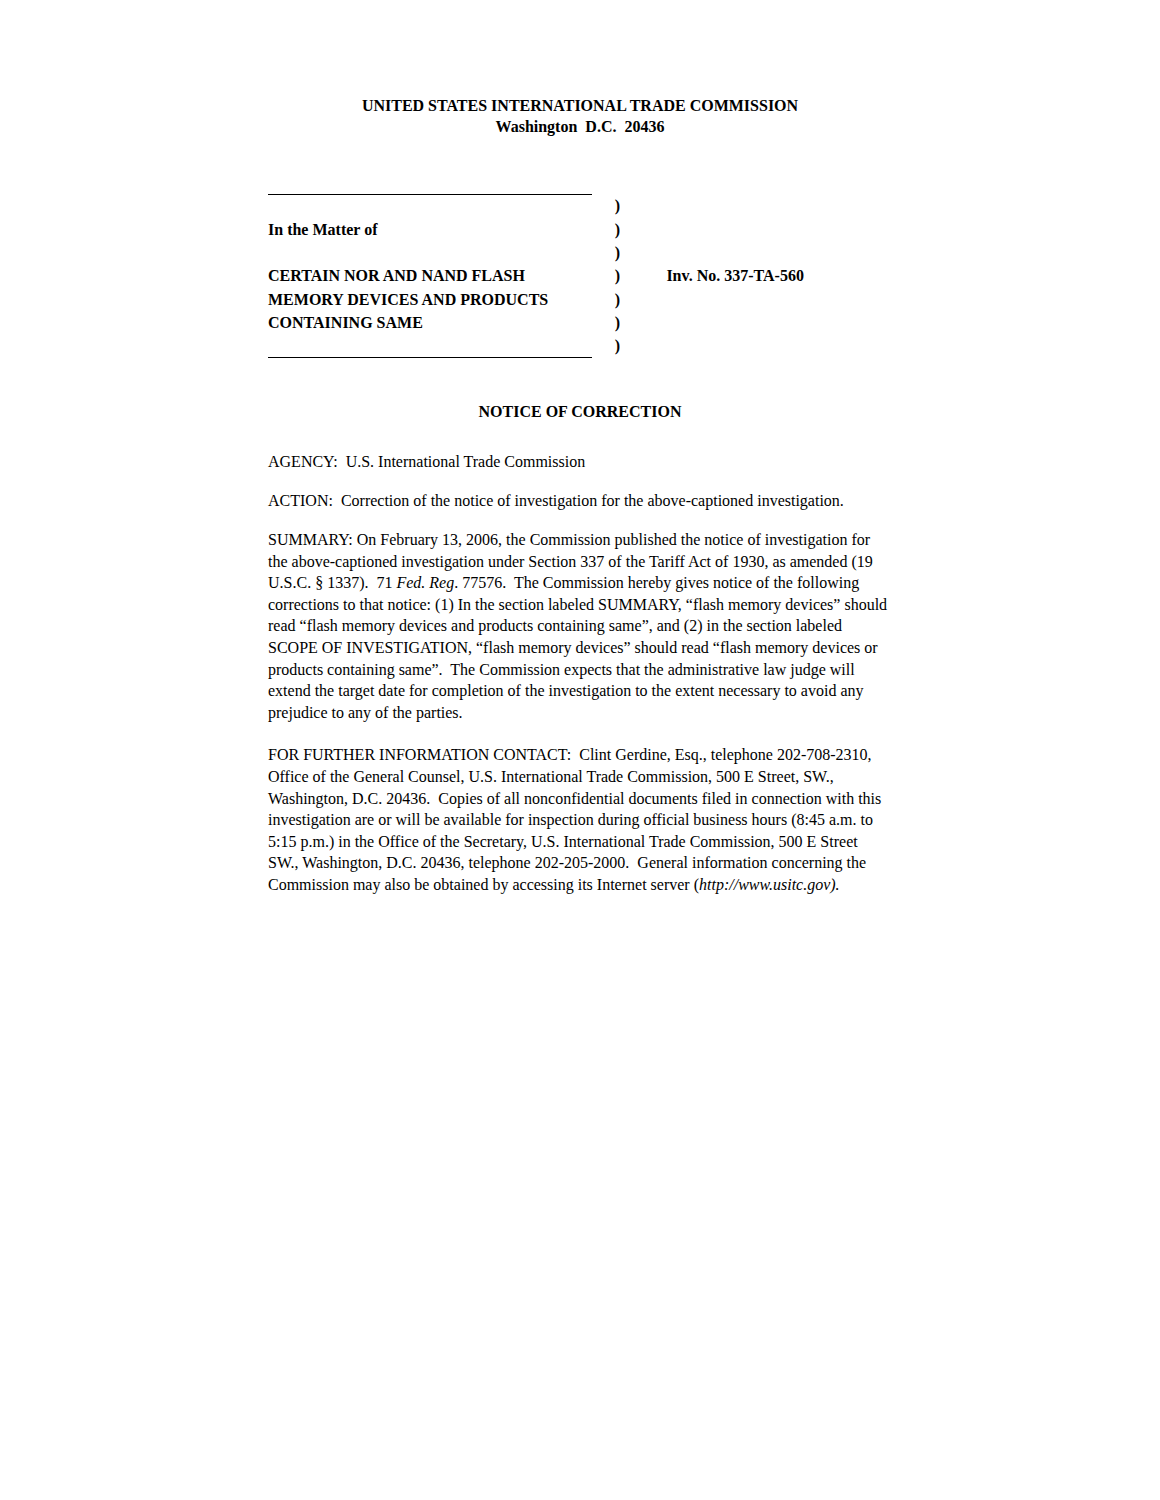UNITED STATES INTERNATIONAL TRADE COMMISSION
Washington D.C. 20436
| | ) | |
| In the Matter of | ) | |
| | ) | |
| CERTAIN NOR AND NAND FLASH | ) | Inv. No. 337-TA-560 |
| MEMORY DEVICES AND PRODUCTS | ) | |
| CONTAINING SAME | ) | |
| | ) | |
NOTICE OF CORRECTION
AGENCY: U.S. International Trade Commission
ACTION: Correction of the notice of investigation for the above-captioned investigation.
SUMMARY: On February 13, 2006, the Commission published the notice of investigation for the above-captioned investigation under Section 337 of the Tariff Act of 1930, as amended (19 U.S.C. § 1337). 71 Fed. Reg. 77576. The Commission hereby gives notice of the following corrections to that notice: (1) In the section labeled SUMMARY, “flash memory devices” should read “flash memory devices and products containing same”, and (2) in the section labeled SCOPE OF INVESTIGATION, “flash memory devices” should read “flash memory devices or products containing same”. The Commission expects that the administrative law judge will extend the target date for completion of the investigation to the extent necessary to avoid any prejudice to any of the parties.
FOR FURTHER INFORMATION CONTACT: Clint Gerdine, Esq., telephone 202-708-2310, Office of the General Counsel, U.S. International Trade Commission, 500 E Street, SW., Washington, D.C. 20436. Copies of all nonconfidential documents filed in connection with this investigation are or will be available for inspection during official business hours (8:45 a.m. to 5:15 p.m.) in the Office of the Secretary, U.S. International Trade Commission, 500 E Street SW., Washington, D.C. 20436, telephone 202-205-2000. General information concerning the Commission may also be obtained by accessing its Internet server (http://www.usitc.gov).